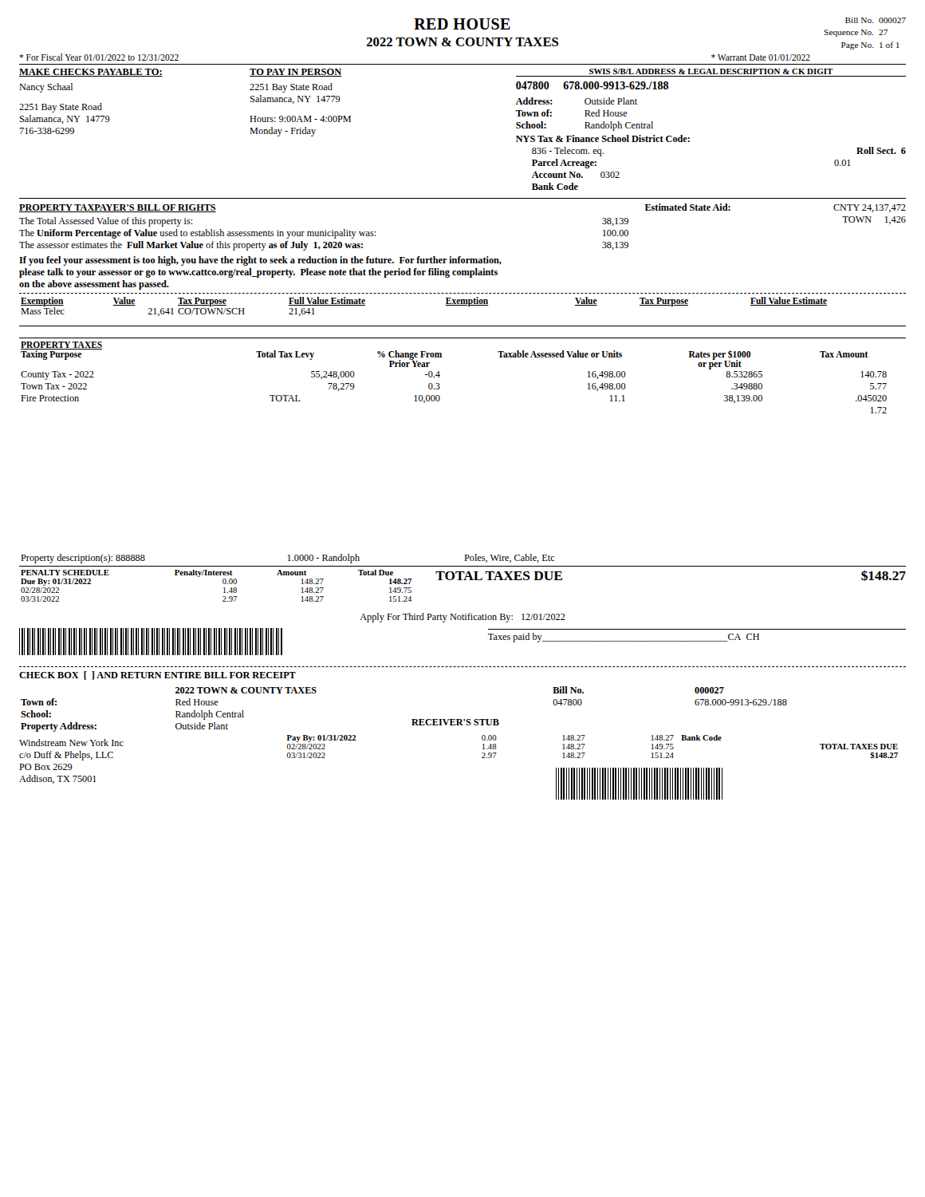| Bill No. | 000027 |
| Sequence No. | 27 |
| Page No. | 1 of 1 |
RED HOUSE
2022 TOWN & COUNTY TAXES
* For Fiscal Year 01/01/2022 to 12/31/2022
* Warrant Date 01/01/2022
MAKE CHECKS PAYABLE TO:
Nancy Schaal
2251 Bay State Road
Salamanca, NY 14779
716-338-6299
TO PAY IN PERSON
2251 Bay State Road
Salamanca, NY 14779
Hours: 9:00AM - 4:00PM
Monday - Friday
SWIS S/B/L ADDRESS & LEGAL DESCRIPTION & CK DIGIT
047800 678.000-9913-629./188
Address:
Outside Plant
Town of:
Red House
School:
Randolph Central
NYS Tax & Finance School District Code:
836 - Telecom. eq.
Roll Sect. 6
Parcel Acreage:
0.01
Account No.
0302
Bank Code
PROPERTY TAXPAYER'S BILL OF RIGHTS
The Total Assessed Value of this property is:
The Uniform Percentage of Value used to establish assessments in your municipality was:
The assessor estimates the Full Market Value of this property as of July 1, 2020 was:
38,139
100.00
38,139
Estimated State Aid:
CNTY 24,137,472
TOWN 1,426
If you feel your assessment is too high, you have the right to seek a reduction in the future. For further information,
please talk to your assessor or go to www.cattco.org/real_property. Please note that the period for filing complaints
on the above assessment has passed.
| Exemption | Value | Tax Purpose | Full Value Estimate | Exemption | Value | Tax Purpose | Full Value Estimate |
| Mass Telec | 21,641 | CO/TOWN/SCH | 21,641 | | | | |
| PROPERTY TAXES | | | | | |
| Taxing Purpose | Total Tax Levy | % Change From Prior Year | Taxable Assessed Value or Units | Rates per $1000 or per Unit | Tax Amount |
| County Tax - 2022 | 55,248,000 | -0.4 | 16,498.00 | 8.532865 | 140.78 |
| Town Tax - 2022 | 78,279 | 0.3 | 16,498.00 | .349880 | 5.77 |
| Fire Protection | TOTAL | 10,000 | 11.1 | 38,139.00 | .045020 |
| | 1.72 |
| Property description(s): 888888 | 1.0000 - Randolph | Poles, Wire, Cable, Etc |
| PENALTY SCHEDULE | Penalty/Interest | Amount | Total Due |
| Due By: 01/31/2022 | 0.00 | 148.27 | 148.27 |
| 02/28/2022 | 1.48 | 148.27 | 149.75 |
| 03/31/2022 | 2.97 | 148.27 | 151.24 |
TOTAL TAXES DUE
$148.27
Apply For Third Party Notification By: 12/01/2022
Taxes paid by______________________________________CA CH
CHECK BOX [ ] AND RETURN ENTIRE BILL FOR RECEIPT
| | 2022 TOWN & COUNTY TAXES |
| Town of: | Red House |
| School: | Randolph Central |
| Property Address: | Outside Plant |
Windstream New York Inc
c/o Duff & Phelps, LLC
PO Box 2629
Addison, TX 75001
| Bill No. | 000027 |
| 047800 | 678.000-9913-629./188 |
RECEIVER'S STUB
| | Pay By: 01/31/2022 | 0.00 | 148.27 | 148.27 | Bank Code |
| | 02/28/2022 | 1.48 | 148.27 | 149.75 | TOTAL TAXES DUE |
| | 03/31/2022 | 2.97 | 148.27 | 151.24 | $148.27 |